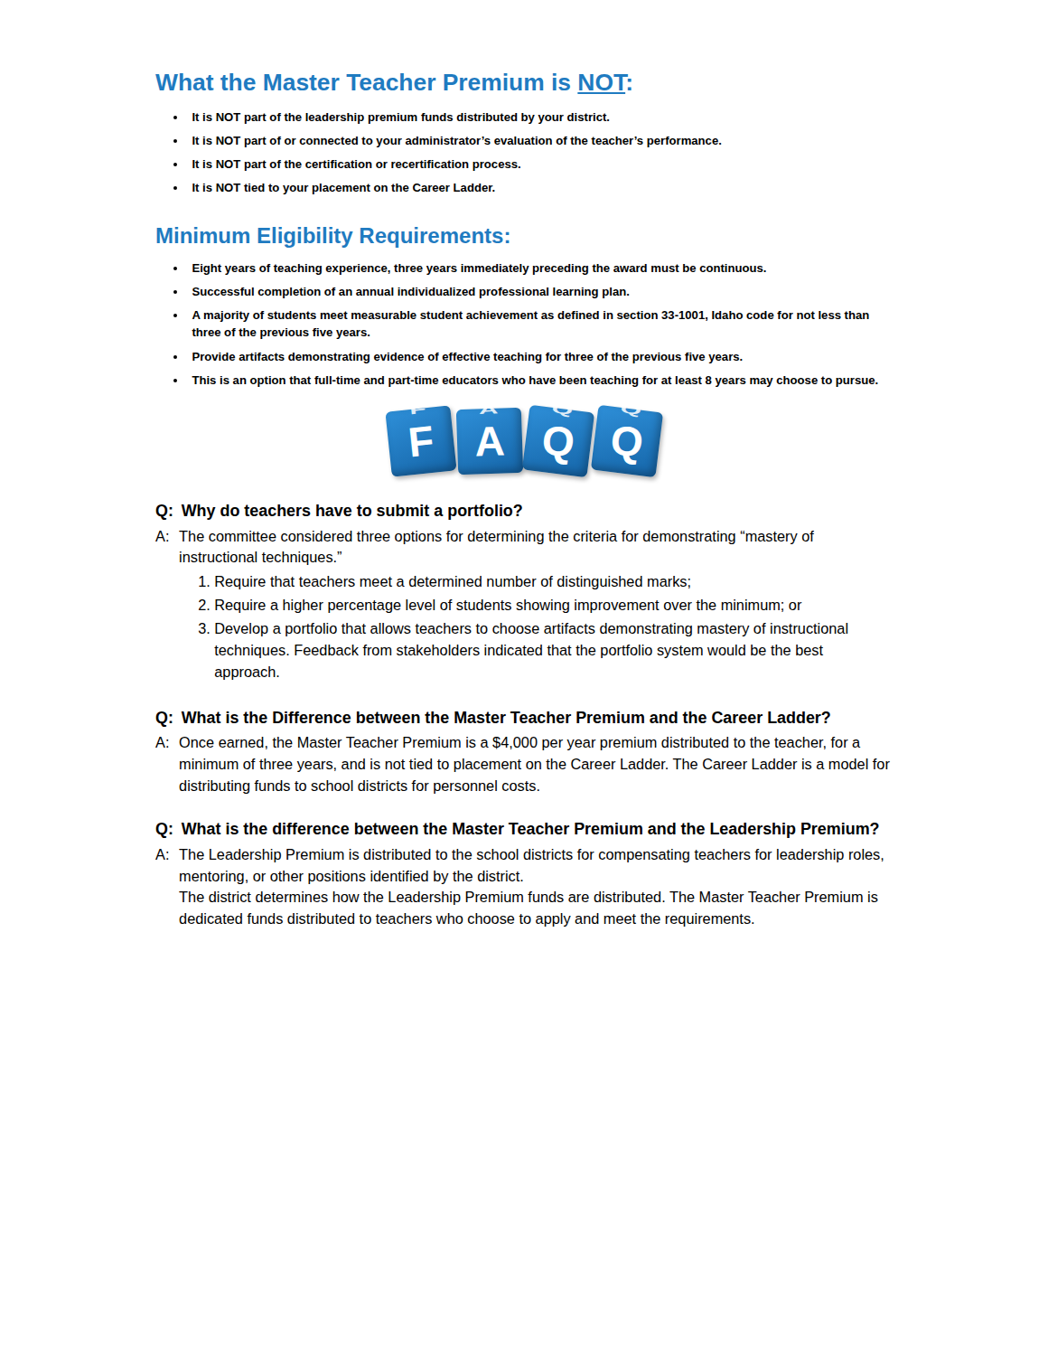What the Master Teacher Premium is NOT:
It is NOT part of the leadership premium funds distributed by your district.
It is NOT part of or connected to your administrator’s evaluation of the teacher’s performance.
It is NOT part of the certification or recertification process.
It is NOT tied to your placement on the Career Ladder.
Minimum Eligibility Requirements:
Eight years of teaching experience, three years immediately preceding the award must be continuous.
Successful completion of an annual individualized professional learning plan.
A majority of students meet measurable student achievement as defined in section 33-1001, Idaho code for not less than three of the previous five years.
Provide artifacts demonstrating evidence of effective teaching for three of the previous five years.
This is an option that full-time and part-time educators who have been teaching for at least 8 years may choose to pursue.
FF AA QQ QQ
Q: Why do teachers have to submit a portfolio?
A: The committee considered three options for determining the criteria for demonstrating “mastery of instructional techniques.”
Require that teachers meet a determined number of distinguished marks;
Require a higher percentage level of students showing improvement over the minimum; or
Develop a portfolio that allows teachers to choose artifacts demonstrating mastery of instructional techniques. Feedback from stakeholders indicated that the portfolio system would be the best approach.
Q: What is the Difference between the Master Teacher Premium and the Career Ladder?
A: Once earned, the Master Teacher Premium is a $4,000 per year premium distributed to the teacher, for a minimum of three years, and is not tied to placement on the Career Ladder. The Career Ladder is a model for distributing funds to school districts for personnel costs.
Q: What is the difference between the Master Teacher Premium and the Leadership Premium?
A: The Leadership Premium is distributed to the school districts for compensating teachers for leadership roles, mentoring, or other positions identified by the district.
The district determines how the Leadership Premium funds are distributed. The Master Teacher Premium is dedicated funds distributed to teachers who choose to apply and meet the requirements.